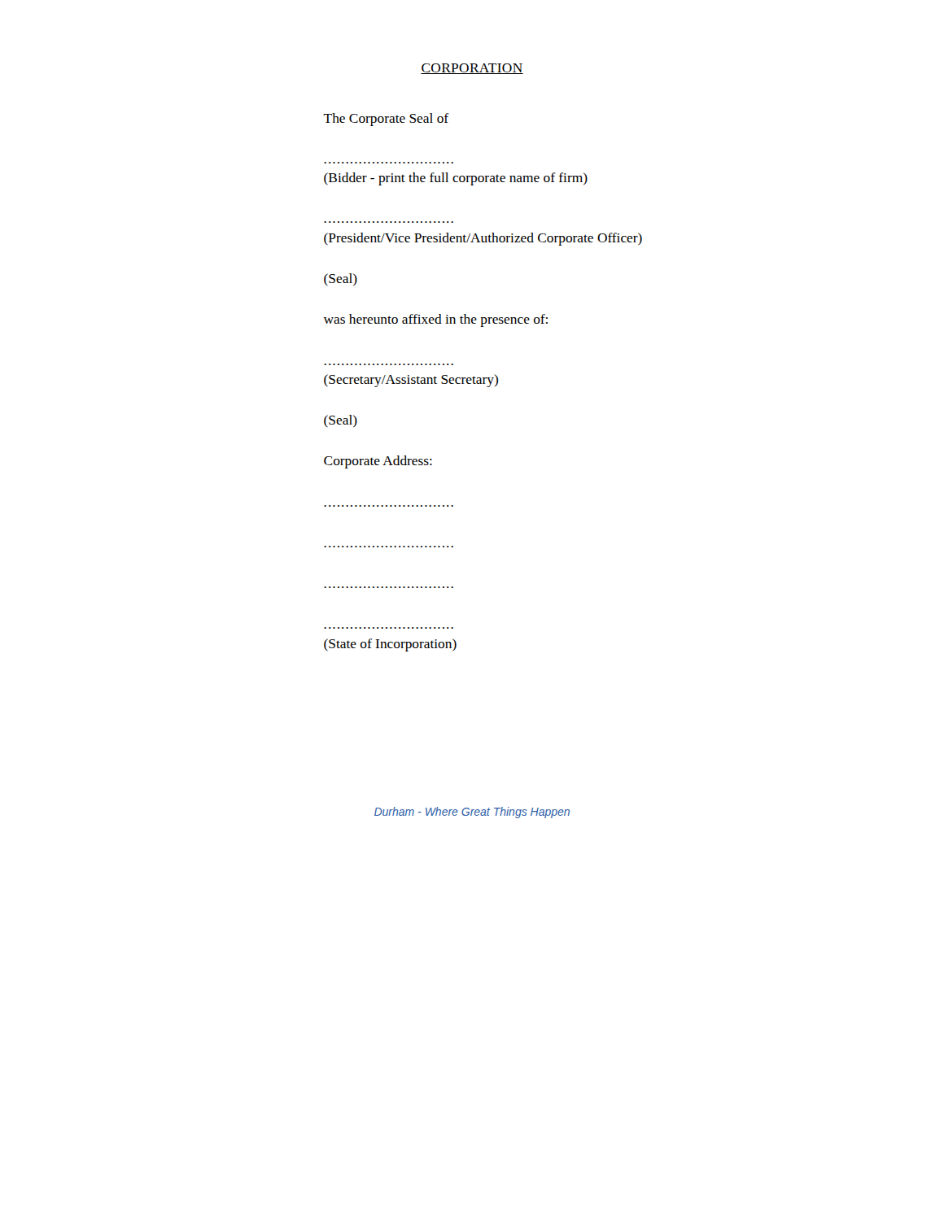CORPORATION
The Corporate Seal of
..............................
(Bidder - print the full corporate name of firm)
..............................
(President/Vice President/Authorized Corporate Officer)
(Seal)
was hereunto affixed in the presence of:
..............................
(Secretary/Assistant Secretary)
(Seal)
Corporate Address:
..............................
..............................
..............................
..............................
(State of Incorporation)
Durham - Where Great Things Happen